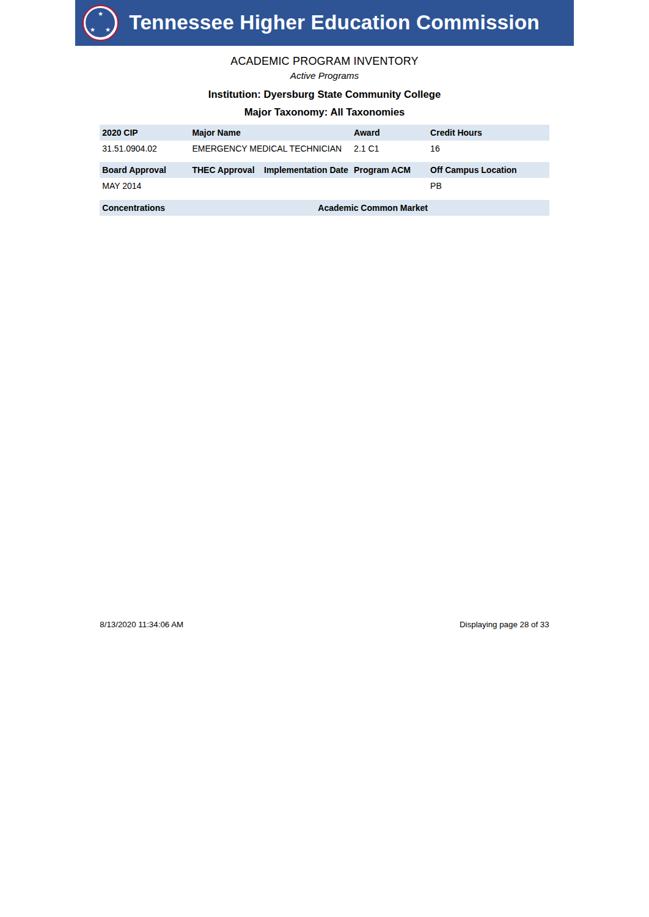★ ★ ★
Tennessee Higher Education Commission
ACADEMIC PROGRAM INVENTORY
Active Programs
Institution: Dyersburg State Community College
Major Taxonomy: All Taxonomies
| 2020 CIP | Major Name | Award | Credit Hours |
| --- | --- | --- | --- |
| 31.51.0904.02 | EMERGENCY MEDICAL TECHNICIAN | 2.1 C1 | 16 |
| Board Approval | THEC Approval | Implementation Date | Program ACM | Off Campus Location |
| --- | --- | --- | --- | --- |
| MAY 2014 | | | | PB |
| Concentrations | Academic Common Market |
| --- | --- |
8/13/2020 11:34:06 AM
Displaying page 28 of 33